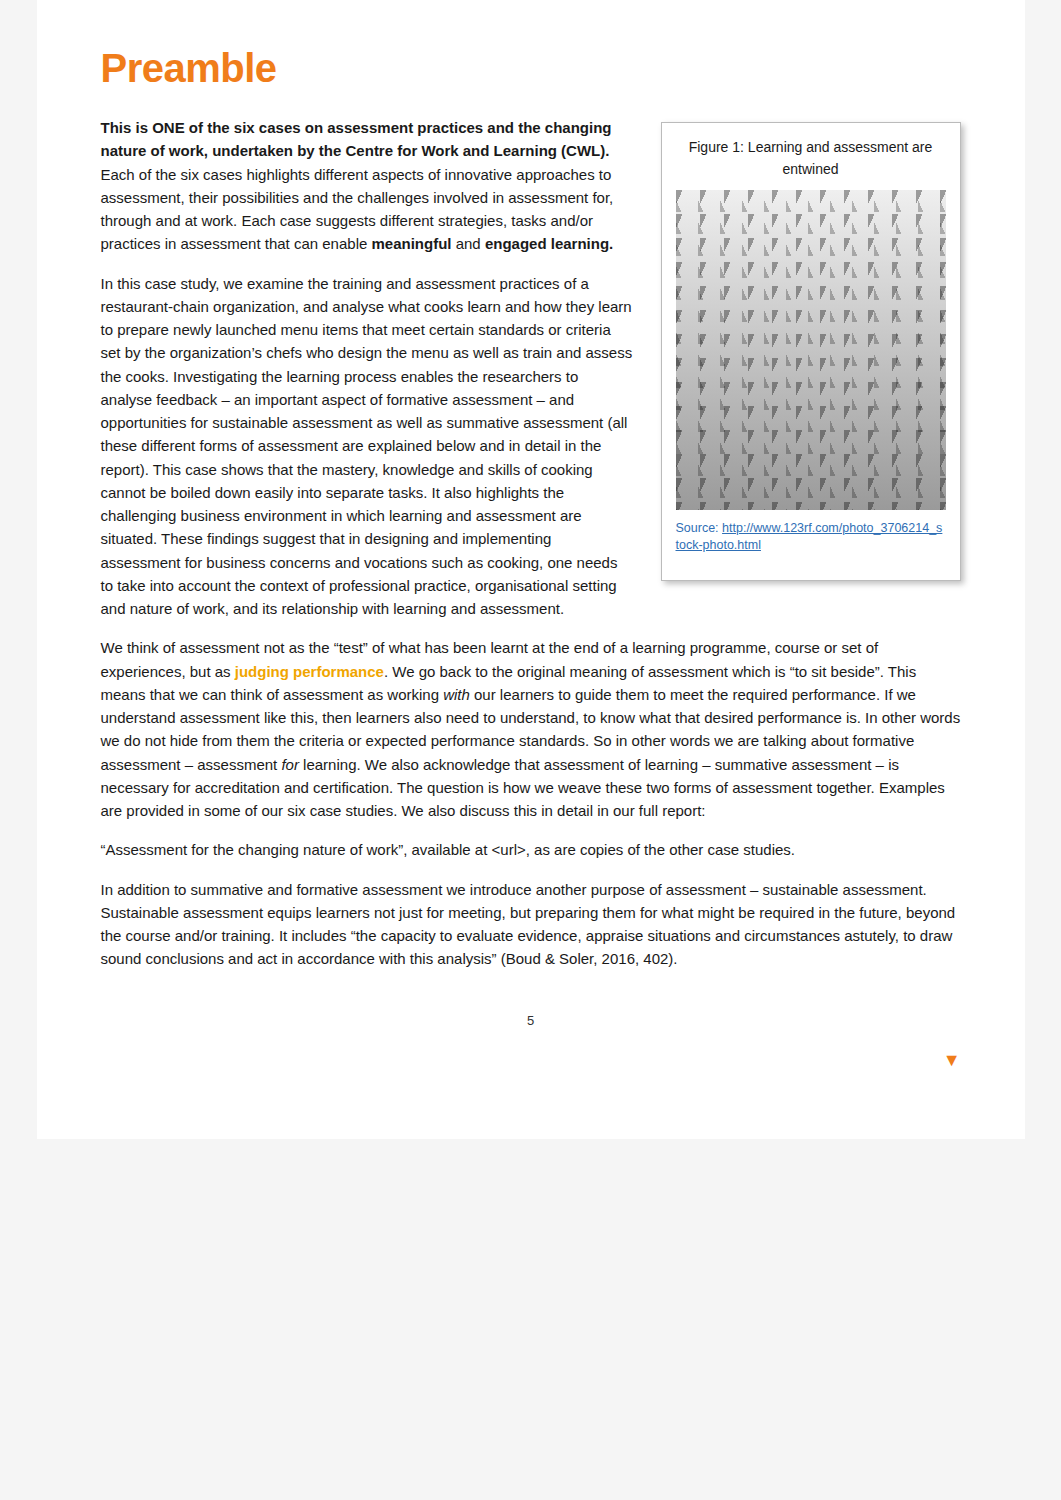Preamble
Figure 1: Learning and assessment are entwined
Source: http://www.123rf.com/photo_3706214_stock-photo.html
This is ONE of the six cases on assessment practices and the changing nature of work, undertaken by the Centre for Work and Learning (CWL). Each of the six cases highlights different aspects of innovative approaches to assessment, their possibilities and the challenges involved in assessment for, through and at work. Each case suggests different strategies, tasks and/or practices in assessment that can enable meaningful and engaged learning.
In this case study, we examine the training and assessment practices of a restaurant-chain organization, and analyse what cooks learn and how they learn to prepare newly launched menu items that meet certain standards or criteria set by the organization’s chefs who design the menu as well as train and assess the cooks. Investigating the learning process enables the researchers to analyse feedback – an important aspect of formative assessment – and opportunities for sustainable assessment as well as summative assessment (all these different forms of assessment are explained below and in detail in the report). This case shows that the mastery, knowledge and skills of cooking cannot be boiled down easily into separate tasks. It also highlights the challenging business environment in which learning and assessment are situated. These findings suggest that in designing and implementing assessment for business concerns and vocations such as cooking, one needs to take into account the context of professional practice, organisational setting and nature of work, and its relationship with learning and assessment.
We think of assessment not as the “test” of what has been learnt at the end of a learning programme, course or set of experiences, but as judging performance. We go back to the original meaning of assessment which is “to sit beside”. This means that we can think of assessment as working with our learners to guide them to meet the required performance. If we understand assessment like this, then learners also need to understand, to know what that desired performance is. In other words we do not hide from them the criteria or expected performance standards. So in other words we are talking about formative assessment – assessment for learning. We also acknowledge that assessment of learning – summative assessment – is necessary for accreditation and certification. The question is how we weave these two forms of assessment together. Examples are provided in some of our six case studies. We also discuss this in detail in our full report:
“Assessment for the changing nature of work”, available at <url>, as are copies of the other case studies.
In addition to summative and formative assessment we introduce another purpose of assessment – sustainable assessment. Sustainable assessment equips learners not just for meeting, but preparing them for what might be required in the future, beyond the course and/or training. It includes “the capacity to evaluate evidence, appraise situations and circumstances astutely, to draw sound conclusions and act in accordance with this analysis” (Boud & Soler, 2016, 402).
5
▼